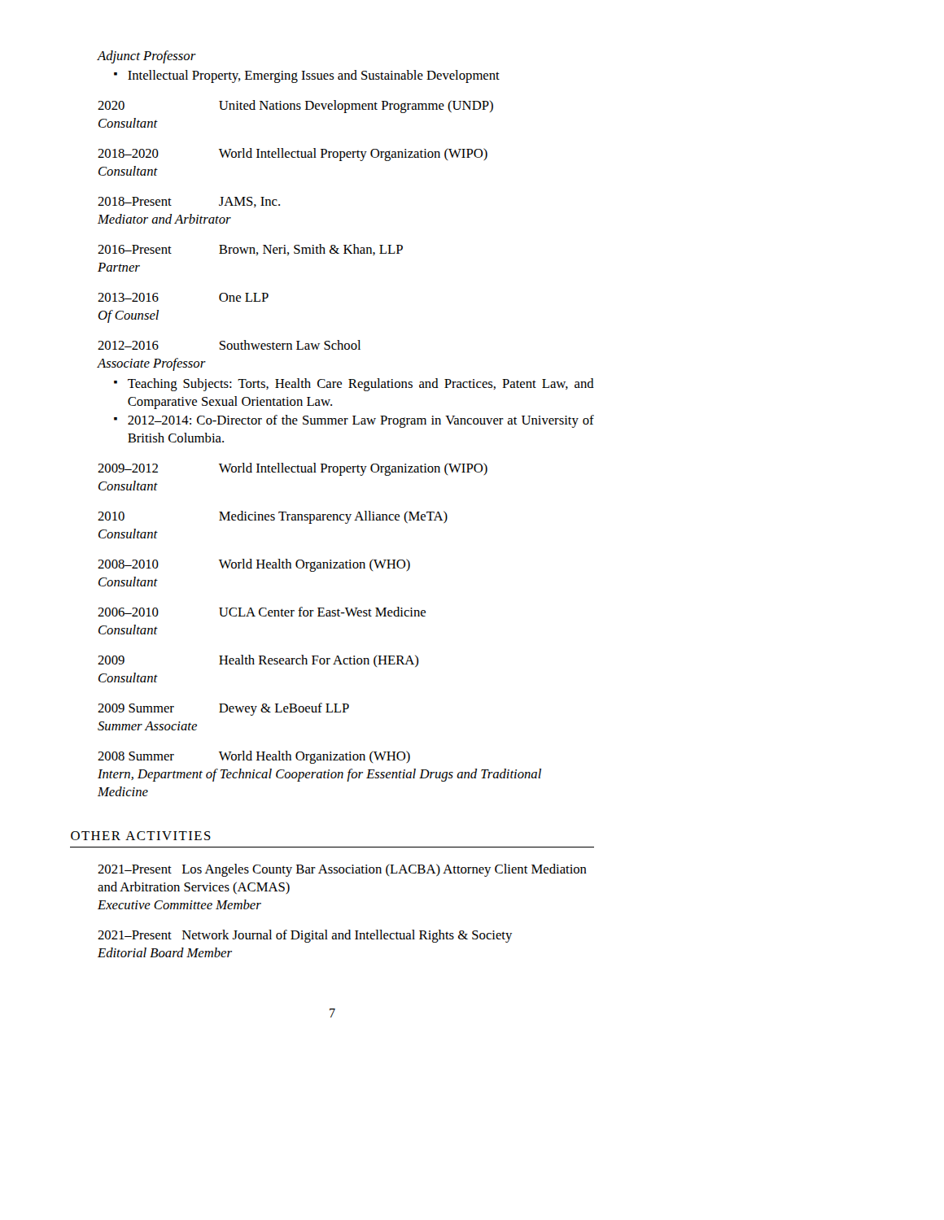Adjunct Professor
Intellectual Property, Emerging Issues and Sustainable Development
2020
United Nations Development Programme (UNDP)
Consultant
2018–2020
World Intellectual Property Organization (WIPO)
Consultant
2018–Present
JAMS, Inc.
Mediator and Arbitrator
2016–Present
Brown, Neri, Smith & Khan, LLP
Partner
2013–2016
One LLP
Of Counsel
2012–2016
Southwestern Law School
Associate Professor
Teaching Subjects: Torts, Health Care Regulations and Practices, Patent Law, and Comparative Sexual Orientation Law.
2012–2014: Co-Director of the Summer Law Program in Vancouver at University of British Columbia.
2009–2012
World Intellectual Property Organization (WIPO)
Consultant
2010
Medicines Transparency Alliance (MeTA)
Consultant
2008–2010
World Health Organization (WHO)
Consultant
2006–2010
UCLA Center for East-West Medicine
Consultant
2009
Health Research For Action (HERA)
Consultant
2009 Summer
Dewey & LeBoeuf LLP
Summer Associate
2008 Summer
World Health Organization (WHO)
Intern, Department of Technical Cooperation for Essential Drugs and Traditional Medicine
Other Activities
2021–Present Los Angeles County Bar Association (LACBA) Attorney Client Mediation and Arbitration Services (ACMAS)
Executive Committee Member
2021–Present Network Journal of Digital and Intellectual Rights & Society
Editorial Board Member
7